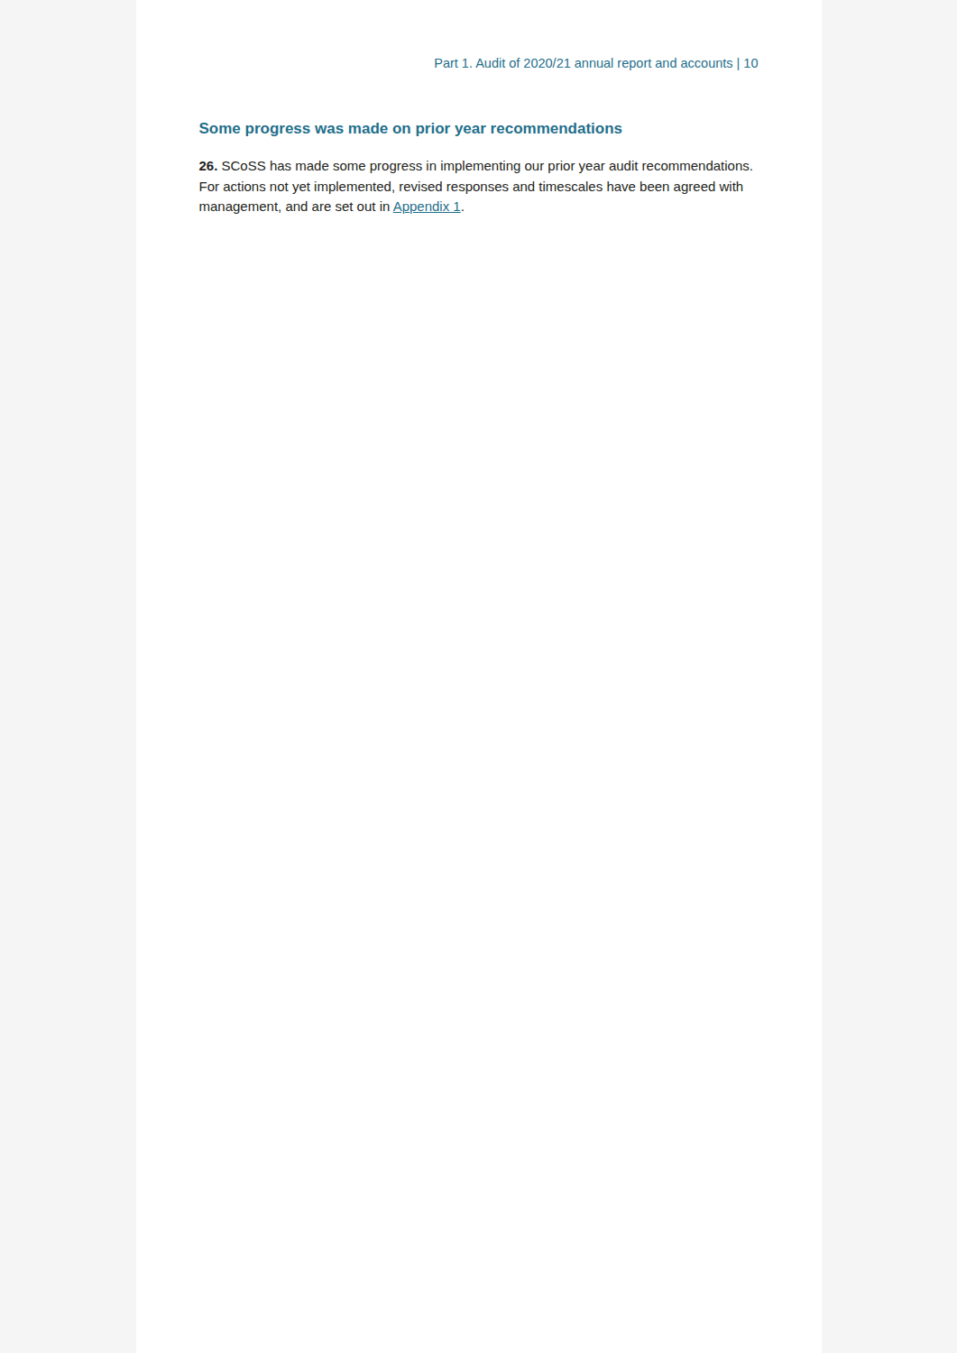Part 1. Audit of 2020/21 annual report and accounts | 10
Some progress was made on prior year recommendations
26. SCoSS has made some progress in implementing our prior year audit recommendations. For actions not yet implemented, revised responses and timescales have been agreed with management, and are set out in Appendix 1.